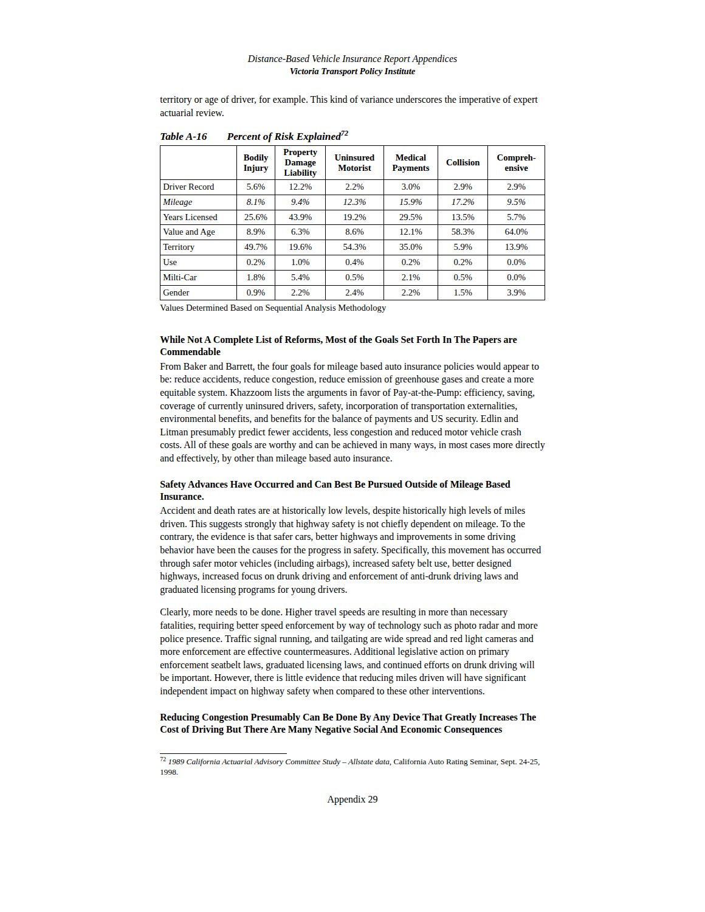Distance-Based Vehicle Insurance Report Appendices
Victoria Transport Policy Institute
territory or age of driver, for example. This kind of variance underscores the imperative of expert actuarial review.
Table A-16 Percent of Risk Explained72
| | Bodily Injury | Property Damage Liability | Uninsured Motorist | Medical Payments | Collision | Compreh- ensive |
| --- | --- | --- | --- | --- | --- | --- |
| Driver Record | 5.6% | 12.2% | 2.2% | 3.0% | 2.9% | 2.9% |
| Mileage | 8.1% | 9.4% | 12.3% | 15.9% | 17.2% | 9.5% |
| Years Licensed | 25.6% | 43.9% | 19.2% | 29.5% | 13.5% | 5.7% |
| Value and Age | 8.9% | 6.3% | 8.6% | 12.1% | 58.3% | 64.0% |
| Territory | 49.7% | 19.6% | 54.3% | 35.0% | 5.9% | 13.9% |
| Use | 0.2% | 1.0% | 0.4% | 0.2% | 0.2% | 0.0% |
| Milti-Car | 1.8% | 5.4% | 0.5% | 2.1% | 0.5% | 0.0% |
| Gender | 0.9% | 2.2% | 2.4% | 2.2% | 1.5% | 3.9% |
Values Determined Based on Sequential Analysis Methodology
While Not A Complete List of Reforms, Most of the Goals Set Forth In The Papers are Commendable
From Baker and Barrett, the four goals for mileage based auto insurance policies would appear to be: reduce accidents, reduce congestion, reduce emission of greenhouse gases and create a more equitable system. Khazzoom lists the arguments in favor of Pay-at-the-Pump: efficiency, saving, coverage of currently uninsured drivers, safety, incorporation of transportation externalities, environmental benefits, and benefits for the balance of payments and US security. Edlin and Litman presumably predict fewer accidents, less congestion and reduced motor vehicle crash costs. All of these goals are worthy and can be achieved in many ways, in most cases more directly and effectively, by other than mileage based auto insurance.
Safety Advances Have Occurred and Can Best Be Pursued Outside of Mileage Based Insurance.
Accident and death rates are at historically low levels, despite historically high levels of miles driven. This suggests strongly that highway safety is not chiefly dependent on mileage. To the contrary, the evidence is that safer cars, better highways and improvements in some driving behavior have been the causes for the progress in safety. Specifically, this movement has occurred through safer motor vehicles (including airbags), increased safety belt use, better designed highways, increased focus on drunk driving and enforcement of anti-drunk driving laws and graduated licensing programs for young drivers.
Clearly, more needs to be done. Higher travel speeds are resulting in more than necessary fatalities, requiring better speed enforcement by way of technology such as photo radar and more police presence. Traffic signal running, and tailgating are wide spread and red light cameras and more enforcement are effective countermeasures. Additional legislative action on primary enforcement seatbelt laws, graduated licensing laws, and continued efforts on drunk driving will be important. However, there is little evidence that reducing miles driven will have significant independent impact on highway safety when compared to these other interventions.
Reducing Congestion Presumably Can Be Done By Any Device That Greatly Increases The Cost of Driving But There Are Many Negative Social And Economic Consequences
72 1989 California Actuarial Advisory Committee Study – Allstate data, California Auto Rating Seminar, Sept. 24-25, 1998.
Appendix 29